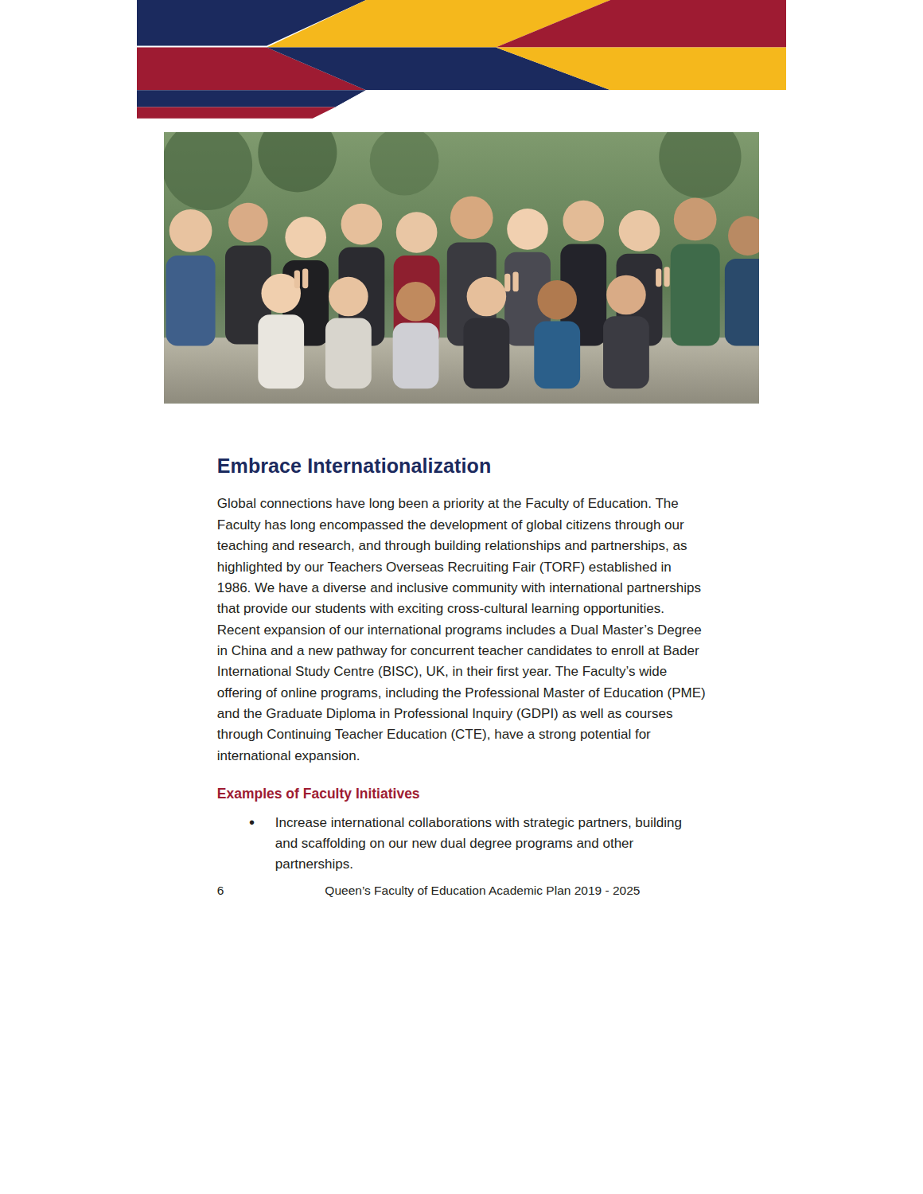Embrace Internationalization
Global connections have long been a priority at the Faculty of Education. The Faculty has long encompassed the development of global citizens through our teaching and research, and through building relationships and partnerships, as highlighted by our Teachers Overseas Recruiting Fair (TORF) established in 1986. We have a diverse and inclusive community with international partnerships that provide our students with exciting cross-cultural learning opportunities. Recent expansion of our international programs includes a Dual Master’s Degree in China and a new pathway for concurrent teacher candidates to enroll at Bader International Study Centre (BISC), UK, in their first year. The Faculty’s wide offering of online programs, including the Professional Master of Education (PME) and the Graduate Diploma in Professional Inquiry (GDPI) as well as courses through Continuing Teacher Education (CTE), have a strong potential for international expansion.
Examples of Faculty Initiatives
Increase international collaborations with strategic partners, building and scaffolding on our new dual degree programs and other partnerships.
6
Queen’s Faculty of Education Academic Plan 2019 - 2025